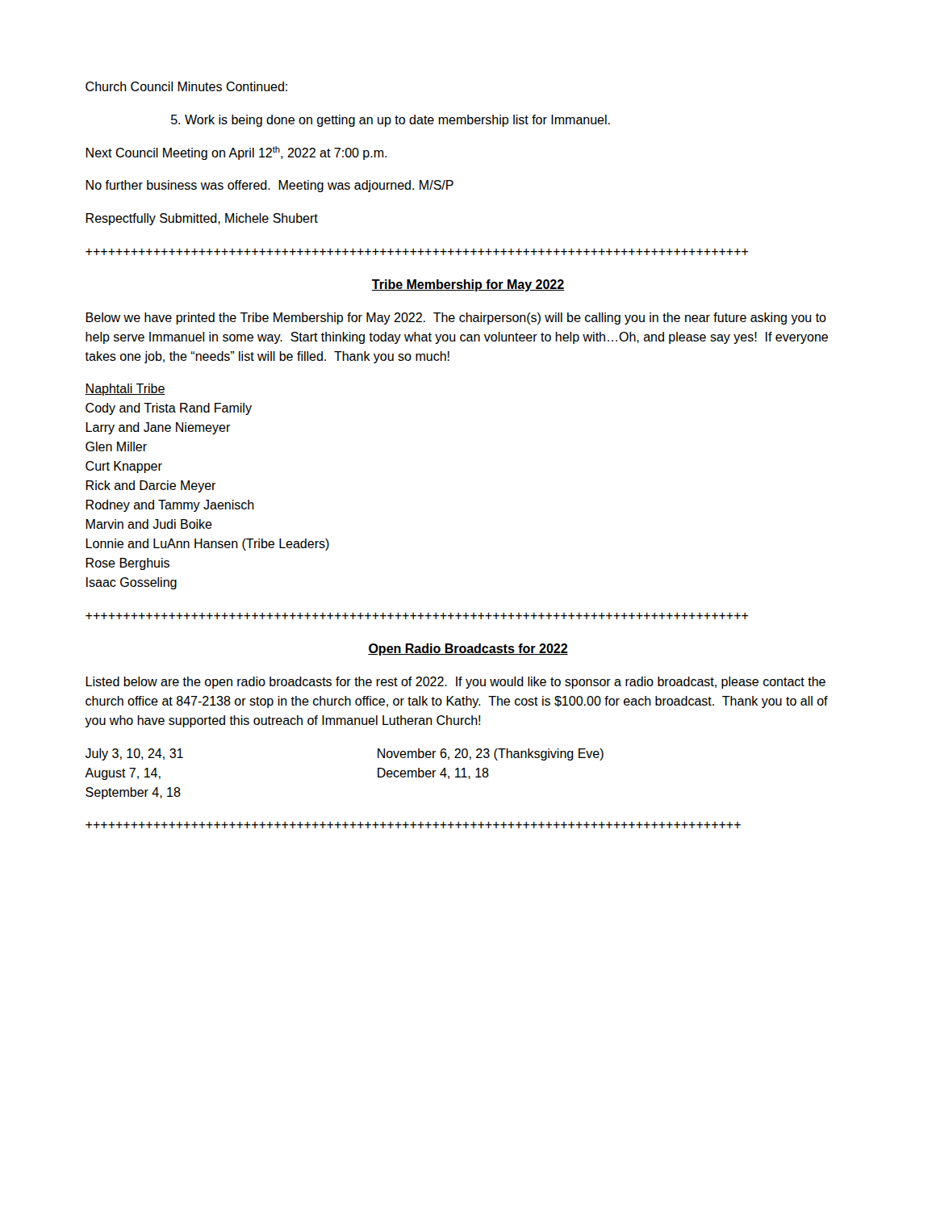Church Council Minutes Continued:
5. Work is being done on getting an up to date membership list for Immanuel.
Next Council Meeting on April 12th, 2022 at 7:00 p.m.
No further business was offered. Meeting was adjourned. M/S/P
Respectfully Submitted, Michele Shubert
++++++++++++++++++++++++++++++++++++++++++++++++++++++++++++++++++++++++++++++++++++++++
Tribe Membership for May 2022
Below we have printed the Tribe Membership for May 2022. The chairperson(s) will be calling you in the near future asking you to help serve Immanuel in some way. Start thinking today what you can volunteer to help with…Oh, and please say yes! If everyone takes one job, the “needs” list will be filled. Thank you so much!
Naphtali Tribe
Cody and Trista Rand Family
Larry and Jane Niemeyer
Glen Miller
Curt Knapper
Rick and Darcie Meyer
Rodney and Tammy Jaenisch
Marvin and Judi Boike
Lonnie and LuAnn Hansen (Tribe Leaders)
Rose Berghuis
Isaac Gosseling
++++++++++++++++++++++++++++++++++++++++++++++++++++++++++++++++++++++++++++++++++++++++
Open Radio Broadcasts for 2022
Listed below are the open radio broadcasts for the rest of 2022. If you would like to sponsor a radio broadcast, please contact the church office at 847-2138 or stop in the church office, or talk to Kathy. The cost is $100.00 for each broadcast. Thank you to all of you who have supported this outreach of Immanuel Lutheran Church!
| July 3, 10, 24, 31 | November 6, 20, 23 (Thanksgiving Eve) |
| August 7, 14, | December 4, 11, 18 |
| September 4, 18 | |
+++++++++++++++++++++++++++++++++++++++++++++++++++++++++++++++++++++++++++++++++++++++